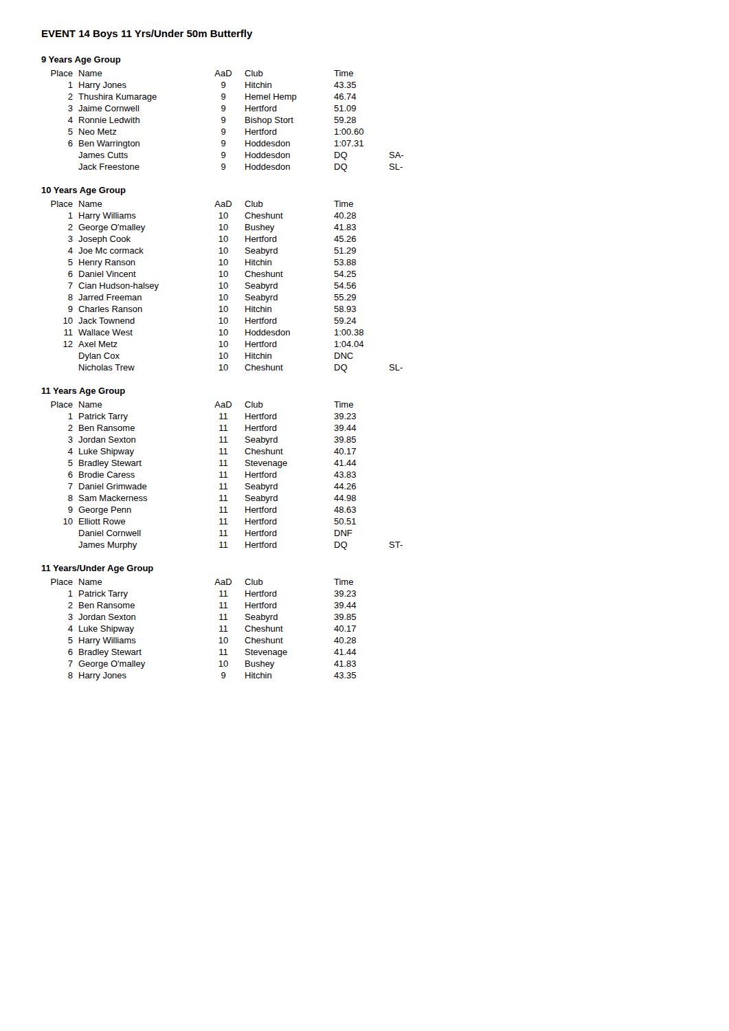EVENT 14 Boys 11 Yrs/Under 50m Butterfly
9 Years Age Group
| Place | Name | AaD | Club | Time | |
| --- | --- | --- | --- | --- | --- |
| 1 | Harry Jones | 9 | Hitchin | 43.35 | |
| 2 | Thushira Kumarage | 9 | Hemel Hemp | 46.74 | |
| 3 | Jaime Cornwell | 9 | Hertford | 51.09 | |
| 4 | Ronnie Ledwith | 9 | Bishop Stort | 59.28 | |
| 5 | Neo Metz | 9 | Hertford | 1:00.60 | |
| 6 | Ben Warrington | 9 | Hoddesdon | 1:07.31 | |
| | James Cutts | 9 | Hoddesdon | DQ | SA- |
| | Jack Freestone | 9 | Hoddesdon | DQ | SL- |
10 Years Age Group
| Place | Name | AaD | Club | Time | |
| --- | --- | --- | --- | --- | --- |
| 1 | Harry Williams | 10 | Cheshunt | 40.28 | |
| 2 | George O'malley | 10 | Bushey | 41.83 | |
| 3 | Joseph Cook | 10 | Hertford | 45.26 | |
| 4 | Joe Mc cormack | 10 | Seabyrd | 51.29 | |
| 5 | Henry Ranson | 10 | Hitchin | 53.88 | |
| 6 | Daniel Vincent | 10 | Cheshunt | 54.25 | |
| 7 | Cian Hudson-halsey | 10 | Seabyrd | 54.56 | |
| 8 | Jarred Freeman | 10 | Seabyrd | 55.29 | |
| 9 | Charles Ranson | 10 | Hitchin | 58.93 | |
| 10 | Jack Townend | 10 | Hertford | 59.24 | |
| 11 | Wallace West | 10 | Hoddesdon | 1:00.38 | |
| 12 | Axel Metz | 10 | Hertford | 1:04.04 | |
| | Dylan Cox | 10 | Hitchin | DNC | |
| | Nicholas Trew | 10 | Cheshunt | DQ | SL- |
11 Years Age Group
| Place | Name | AaD | Club | Time | |
| --- | --- | --- | --- | --- | --- |
| 1 | Patrick Tarry | 11 | Hertford | 39.23 | |
| 2 | Ben Ransome | 11 | Hertford | 39.44 | |
| 3 | Jordan Sexton | 11 | Seabyrd | 39.85 | |
| 4 | Luke Shipway | 11 | Cheshunt | 40.17 | |
| 5 | Bradley Stewart | 11 | Stevenage | 41.44 | |
| 6 | Brodie Caress | 11 | Hertford | 43.83 | |
| 7 | Daniel Grimwade | 11 | Seabyrd | 44.26 | |
| 8 | Sam Mackerness | 11 | Seabyrd | 44.98 | |
| 9 | George Penn | 11 | Hertford | 48.63 | |
| 10 | Elliott Rowe | 11 | Hertford | 50.51 | |
| | Daniel Cornwell | 11 | Hertford | DNF | |
| | James Murphy | 11 | Hertford | DQ | ST- |
11 Years/Under Age Group
| Place | Name | AaD | Club | Time | |
| --- | --- | --- | --- | --- | --- |
| 1 | Patrick Tarry | 11 | Hertford | 39.23 | |
| 2 | Ben Ransome | 11 | Hertford | 39.44 | |
| 3 | Jordan Sexton | 11 | Seabyrd | 39.85 | |
| 4 | Luke Shipway | 11 | Cheshunt | 40.17 | |
| 5 | Harry Williams | 10 | Cheshunt | 40.28 | |
| 6 | Bradley Stewart | 11 | Stevenage | 41.44 | |
| 7 | George O'malley | 10 | Bushey | 41.83 | |
| 8 | Harry Jones | 9 | Hitchin | 43.35 | |